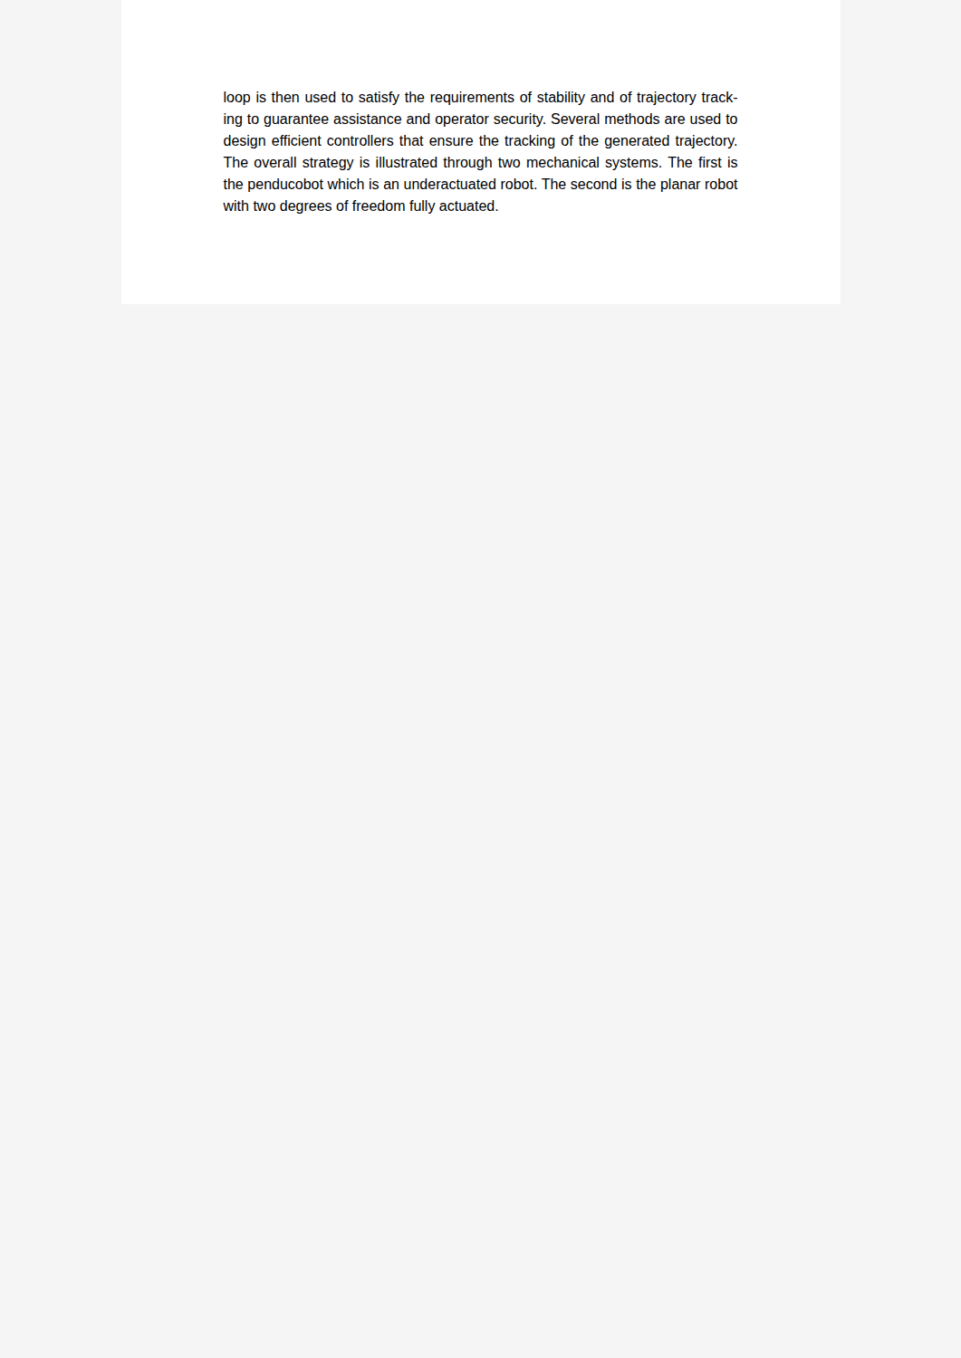loop is then used to satisfy the requirements of stability and of trajectory tracking to guarantee assistance and operator security. Several methods are used to design efficient controllers that ensure the tracking of the generated trajectory. The overall strategy is illustrated through two mechanical systems. The first is the penducobot which is an underactuated robot. The second is the planar robot with two degrees of freedom fully actuated.